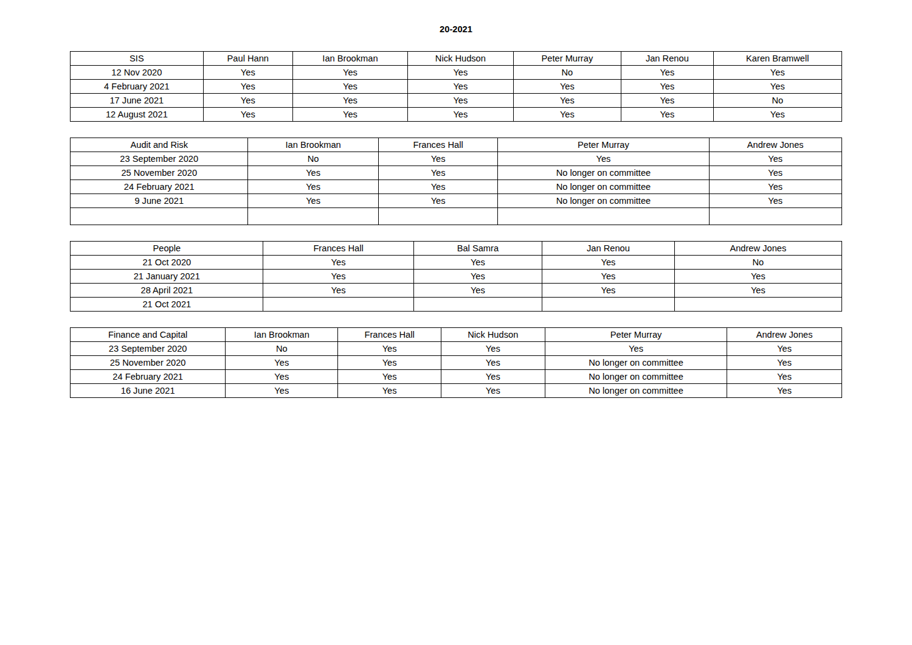20-2021
| SIS | Paul Hann | Ian Brookman | Nick Hudson | Peter Murray | Jan Renou | Karen Bramwell |
| 12 Nov 2020 | Yes | Yes | Yes | No | Yes | Yes |
| 4 February 2021 | Yes | Yes | Yes | Yes | Yes | Yes |
| 17 June 2021 | Yes | Yes | Yes | Yes | Yes | No |
| 12 August 2021 | Yes | Yes | Yes | Yes | Yes | Yes |
| Audit and Risk | Ian Brookman | Frances Hall | Peter Murray | Andrew Jones |
| 23 September 2020 | No | Yes | Yes | Yes |
| 25 November 2020 | Yes | Yes | No longer on committee | Yes |
| 24 February 2021 | Yes | Yes | No longer on committee | Yes |
| 9 June 2021 | Yes | Yes | No longer on committee | Yes |
| People | Frances Hall | Bal Samra | Jan Renou | Andrew Jones |
| 21 Oct 2020 | Yes | Yes | Yes | No |
| 21 January 2021 | Yes | Yes | Yes | Yes |
| 28 April 2021 | Yes | Yes | Yes | Yes |
| 21 Oct 2021 | | | | |
| Finance and Capital | Ian Brookman | Frances Hall | Nick Hudson | Peter Murray | Andrew Jones |
| 23 September 2020 | No | Yes | Yes | Yes | Yes |
| 25 November 2020 | Yes | Yes | Yes | No longer on committee | Yes |
| 24 February 2021 | Yes | Yes | Yes | No longer on committee | Yes |
| 16 June 2021 | Yes | Yes | Yes | No longer on committee | Yes |